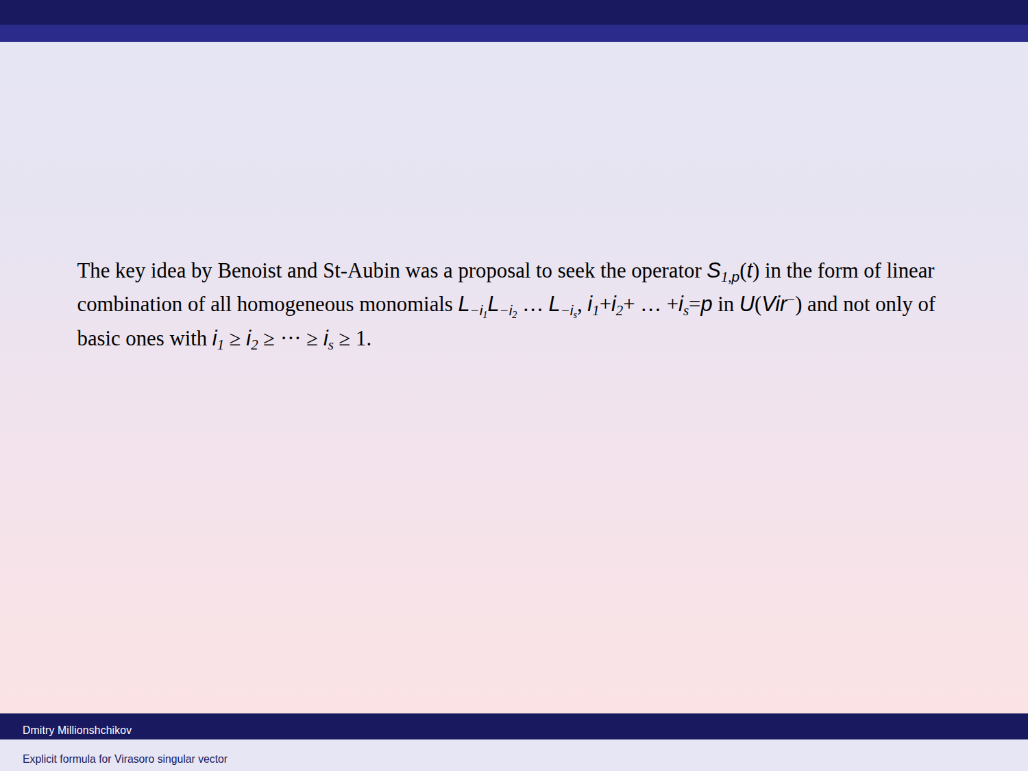The key idea by Benoist and St-Aubin was a proposal to seek the operator S1,p(t) in the form of linear combination of all homogeneous monomials L−i1L−i2 … L−is, i1+i2+ … +is=p in U(Vir−) and not only of basic ones with i1 ≥ i2 ≥ ··· ≥ is ≥ 1.
Dmitry Millionshchikov
Explicit formula for Virasoro singular vector